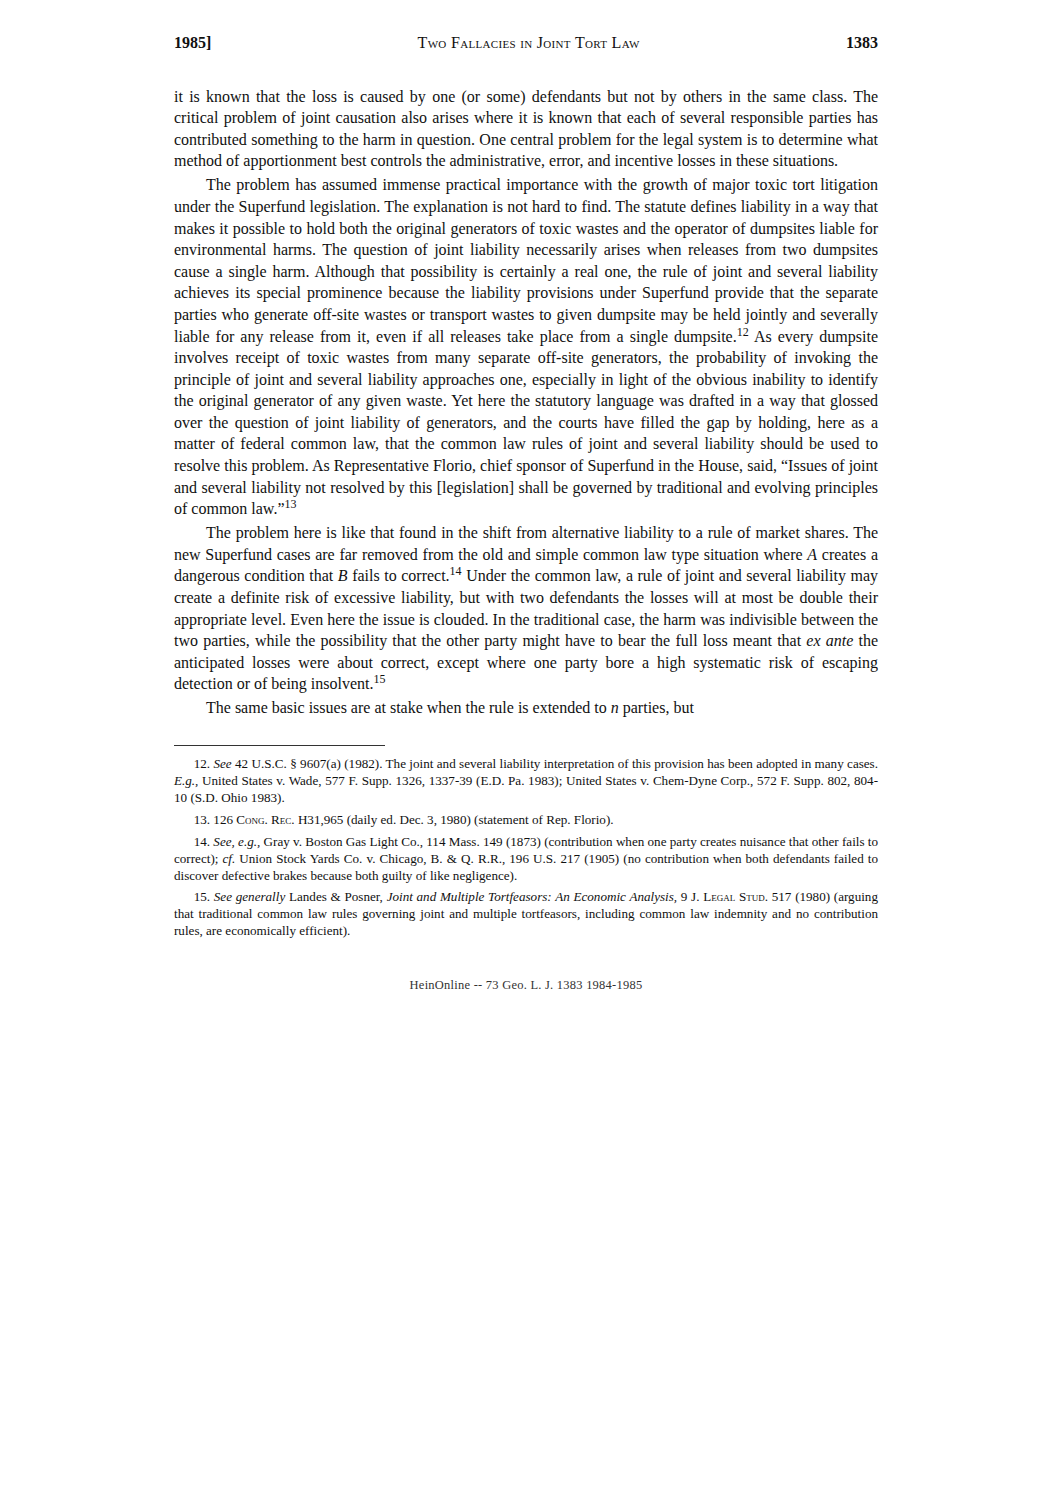1985] Two Fallacies in Joint Tort Law 1383
it is known that the loss is caused by one (or some) defendants but not by others in the same class. The critical problem of joint causation also arises where it is known that each of several responsible parties has contributed something to the harm in question. One central problem for the legal system is to determine what method of apportionment best controls the administrative, error, and incentive losses in these situations.
The problem has assumed immense practical importance with the growth of major toxic tort litigation under the Superfund legislation. The explanation is not hard to find. The statute defines liability in a way that makes it possible to hold both the original generators of toxic wastes and the operator of dumpsites liable for environmental harms. The question of joint liability necessarily arises when releases from two dumpsites cause a single harm. Although that possibility is certainly a real one, the rule of joint and several liability achieves its special prominence because the liability provisions under Superfund provide that the separate parties who generate off-site wastes or transport wastes to given dumpsite may be held jointly and severally liable for any release from it, even if all releases take place from a single dumpsite.12 As every dumpsite involves receipt of toxic wastes from many separate off-site generators, the probability of invoking the principle of joint and several liability approaches one, especially in light of the obvious inability to identify the original generator of any given waste. Yet here the statutory language was drafted in a way that glossed over the question of joint liability of generators, and the courts have filled the gap by holding, here as a matter of federal common law, that the common law rules of joint and several liability should be used to resolve this problem. As Representative Florio, chief sponsor of Superfund in the House, said, “Issues of joint and several liability not resolved by this [legislation] shall be governed by traditional and evolving principles of common law.”13
The problem here is like that found in the shift from alternative liability to a rule of market shares. The new Superfund cases are far removed from the old and simple common law type situation where A creates a dangerous condition that B fails to correct.14 Under the common law, a rule of joint and several liability may create a definite risk of excessive liability, but with two defendants the losses will at most be double their appropriate level. Even here the issue is clouded. In the traditional case, the harm was indivisible between the two parties, while the possibility that the other party might have to bear the full loss meant that ex ante the anticipated losses were about correct, except where one party bore a high systematic risk of escaping detection or of being insolvent.15
The same basic issues are at stake when the rule is extended to n parties, but
12. See 42 U.S.C. § 9607(a) (1982). The joint and several liability interpretation of this provision has been adopted in many cases. E.g., United States v. Wade, 577 F. Supp. 1326, 1337-39 (E.D. Pa. 1983); United States v. Chem-Dyne Corp., 572 F. Supp. 802, 804-10 (S.D. Ohio 1983).
13. 126 Cong. Rec. H31,965 (daily ed. Dec. 3, 1980) (statement of Rep. Florio).
14. See, e.g., Gray v. Boston Gas Light Co., 114 Mass. 149 (1873) (contribution when one party creates nuisance that other fails to correct); cf. Union Stock Yards Co. v. Chicago, B. & Q. R.R., 196 U.S. 217 (1905) (no contribution when both defendants failed to discover defective brakes because both guilty of like negligence).
15. See generally Landes & Posner, Joint and Multiple Tortfeasors: An Economic Analysis, 9 J. Legal Stud. 517 (1980) (arguing that traditional common law rules governing joint and multiple tortfeasors, including common law indemnity and no contribution rules, are economically efficient).
HeinOnline -- 73 Geo. L. J. 1383 1984-1985